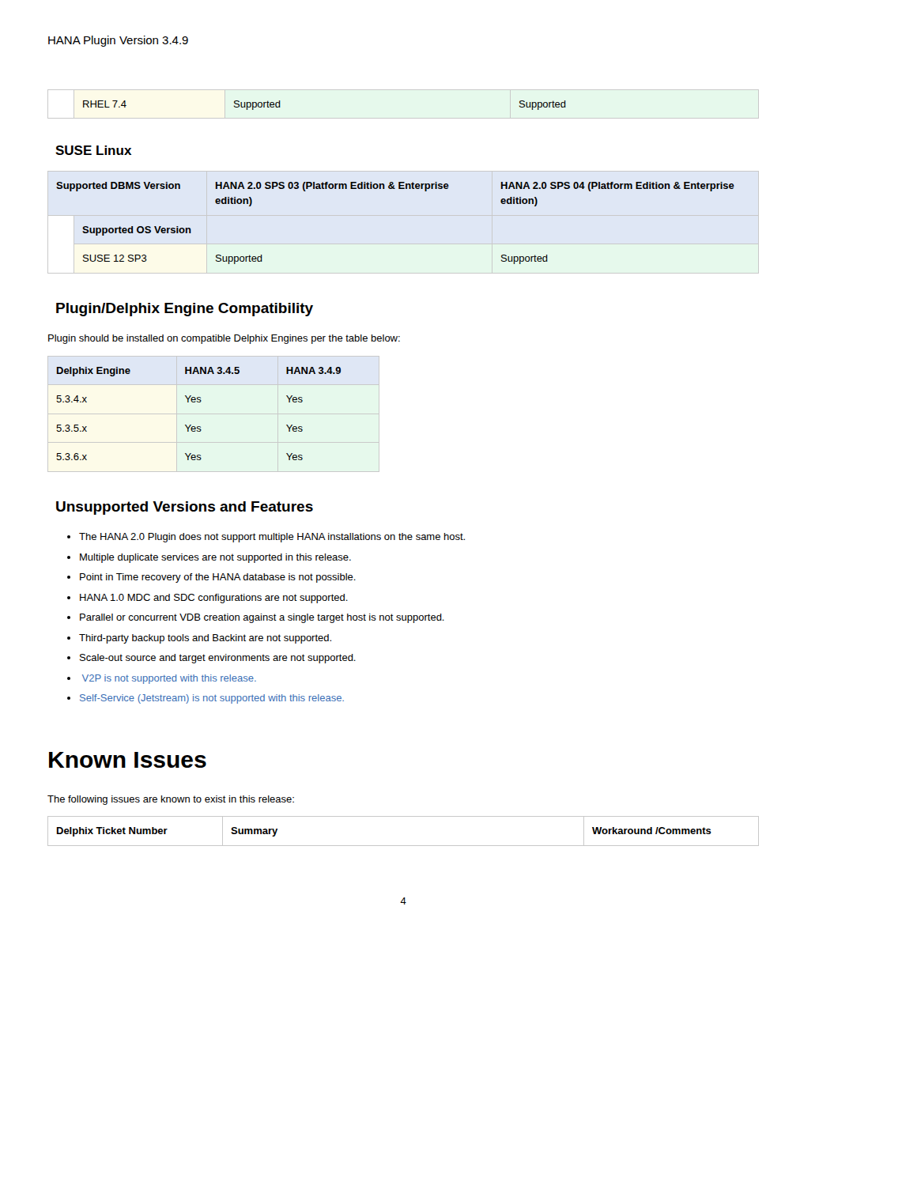HANA Plugin Version 3.4.9
| | RHEL 7.4 | Supported | Supported |
SUSE Linux
| Supported DBMS Version | HANA 2.0 SPS 03 (Platform Edition & Enterprise edition) | HANA 2.0 SPS 04 (Platform Edition & Enterprise edition) |
| --- | --- | --- |
| | Supported OS Version | | |
| SUSE 12 SP3 | Supported | Supported |
Plugin/Delphix Engine Compatibility
Plugin should be installed on compatible Delphix Engines per the table below:
| Delphix Engine | HANA 3.4.5 | HANA 3.4.9 |
| --- | --- | --- |
| 5.3.4.x | Yes | Yes |
| 5.3.5.x | Yes | Yes |
| 5.3.6.x | Yes | Yes |
Unsupported Versions and Features
The HANA 2.0 Plugin does not support multiple HANA installations on the same host.
Multiple duplicate services are not supported in this release.
Point in Time recovery of the HANA database is not possible.
HANA 1.0 MDC and SDC configurations are not supported.
Parallel or concurrent VDB creation against a single target host is not supported.
Third-party backup tools and Backint are not supported.
Scale-out source and target environments are not supported.
V2P is not supported with this release.
Self-Service (Jetstream) is not supported with this release.
Known Issues
The following issues are known to exist in this release:
| Delphix Ticket Number | Summary | Workaround /Comments |
| --- | --- | --- |
4